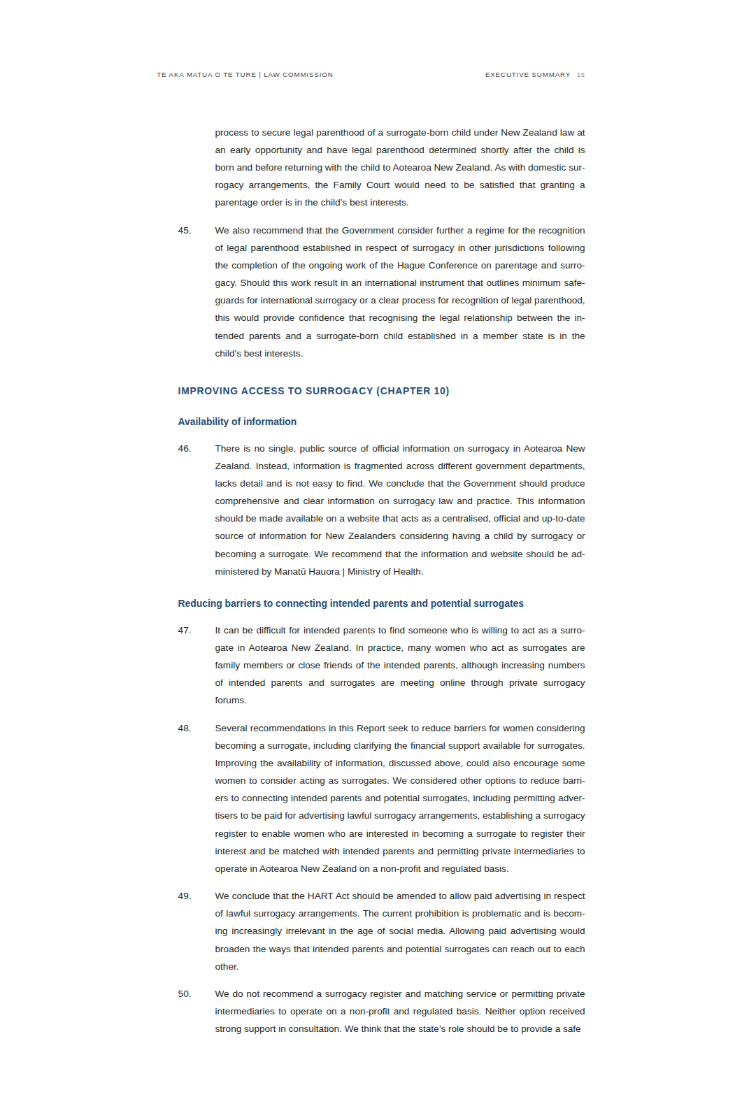Te Aka Matua o te Ture | Law Commission Executive Summary15
process to secure legal parenthood of a surrogate-born child under New Zealand law at an early opportunity and have legal parenthood determined shortly after the child is born and before returning with the child to Aotearoa New Zealand. As with domestic surrogacy arrangements, the Family Court would need to be satisfied that granting a parentage order is in the child’s best interests.
45.
We also recommend that the Government consider further a regime for the recognition of legal parenthood established in respect of surrogacy in other jurisdictions following the completion of the ongoing work of the Hague Conference on parentage and surrogacy. Should this work result in an international instrument that outlines minimum safeguards for international surrogacy or a clear process for recognition of legal parenthood, this would provide confidence that recognising the legal relationship between the intended parents and a surrogate-born child established in a member state is in the child’s best interests.
Improving access to surrogacy (Chapter 10)
Availability of information
46.
There is no single, public source of official information on surrogacy in Aotearoa New Zealand. Instead, information is fragmented across different government departments, lacks detail and is not easy to find. We conclude that the Government should produce comprehensive and clear information on surrogacy law and practice. This information should be made available on a website that acts as a centralised, official and up-to-date source of information for New Zealanders considering having a child by surrogacy or becoming a surrogate. We recommend that the information and website should be administered by Manatū Hauora | Ministry of Health.
Reducing barriers to connecting intended parents and potential surrogates
47.
It can be difficult for intended parents to find someone who is willing to act as a surrogate in Aotearoa New Zealand. In practice, many women who act as surrogates are family members or close friends of the intended parents, although increasing numbers of intended parents and surrogates are meeting online through private surrogacy forums.
48.
Several recommendations in this Report seek to reduce barriers for women considering becoming a surrogate, including clarifying the financial support available for surrogates. Improving the availability of information, discussed above, could also encourage some women to consider acting as surrogates. We considered other options to reduce barriers to connecting intended parents and potential surrogates, including permitting advertisers to be paid for advertising lawful surrogacy arrangements, establishing a surrogacy register to enable women who are interested in becoming a surrogate to register their interest and be matched with intended parents and permitting private intermediaries to operate in Aotearoa New Zealand on a non-profit and regulated basis.
49.
We conclude that the HART Act should be amended to allow paid advertising in respect of lawful surrogacy arrangements. The current prohibition is problematic and is becoming increasingly irrelevant in the age of social media. Allowing paid advertising would broaden the ways that intended parents and potential surrogates can reach out to each other.
50.
We do not recommend a surrogacy register and matching service or permitting private intermediaries to operate on a non-profit and regulated basis. Neither option received strong support in consultation. We think that the state’s role should be to provide a safe